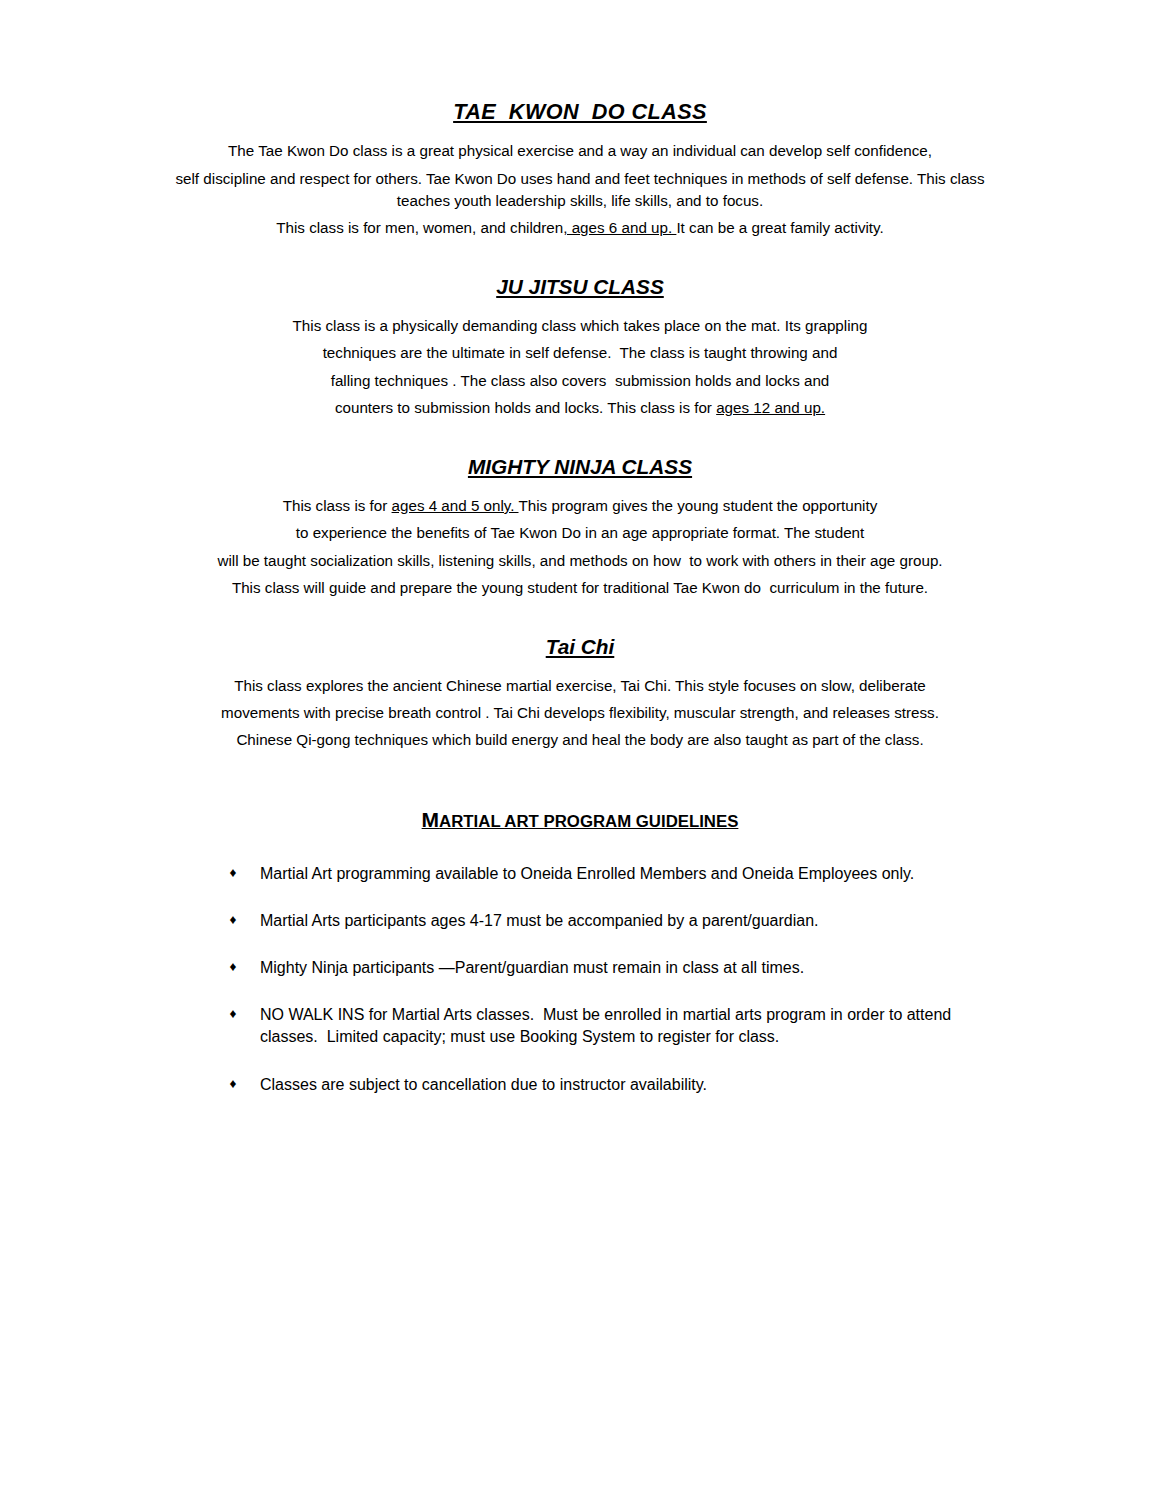TAE KWON DO CLASS
The Tae Kwon Do class is a great physical exercise and a way an individual can develop self confidence,
self discipline and respect for others. Tae Kwon Do uses hand and feet techniques in methods of self defense. This class teaches youth leadership skills, life skills, and to focus.
This class is for men, women, and children, ages 6 and up. It can be a great family activity.
JU JITSU CLASS
This class is a physically demanding class which takes place on the mat. Its grappling
techniques are the ultimate in self defense. The class is taught throwing and
falling techniques . The class also covers submission holds and locks and
counters to submission holds and locks. This class is for ages 12 and up.
MIGHTY NINJA CLASS
This class is for ages 4 and 5 only. This program gives the young student the opportunity
to experience the benefits of Tae Kwon Do in an age appropriate format. The student
will be taught socialization skills, listening skills, and methods on how to work with others in their age group.
This class will guide and prepare the young student for traditional Tae Kwon do curriculum in the future.
Tai Chi
This class explores the ancient Chinese martial exercise, Tai Chi. This style focuses on slow, deliberate
movements with precise breath control . Tai Chi develops flexibility, muscular strength, and releases stress.
Chinese Qi-gong techniques which build energy and heal the body are also taught as part of the class.
MARTIAL ART PROGRAM GUIDELINES
Martial Art programming available to Oneida Enrolled Members and Oneida Employees only.
Martial Arts participants ages 4-17 must be accompanied by a parent/guardian.
Mighty Ninja participants —Parent/guardian must remain in class at all times.
NO WALK INS for Martial Arts classes. Must be enrolled in martial arts program in order to attend classes. Limited capacity; must use Booking System to register for class.
Classes are subject to cancellation due to instructor availability.